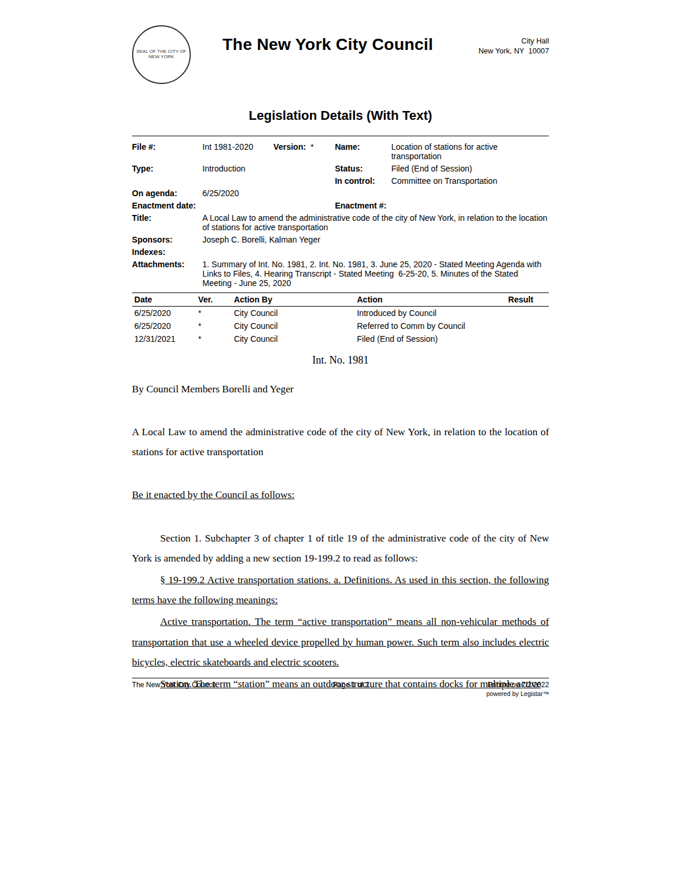SEAL OF THE CITY OF NEW YORK
The New York City Council
City Hall
New York, NY 10007
Legislation Details (With Text)
| File #: | Int 1981-2020 Version: * | Name: | Location of stations for active transportation |
| Type: | Introduction | Status: | Filed (End of Session) |
| | | In control: | Committee on Transportation |
| On agenda: | 6/25/2020 | | |
| Enactment date: | | Enactment #: | |
| Title: | A Local Law to amend the administrative code of the city of New York, in relation to the location of stations for active transportation |
| Sponsors: | Joseph C. Borelli, Kalman Yeger |
| Indexes: | |
| Attachments: | 1. Summary of Int. No. 1981, 2. Int. No. 1981, 3. June 25, 2020 - Stated Meeting Agenda with Links to Files, 4. Hearing Transcript - Stated Meeting 6-25-20, 5. Minutes of the Stated Meeting - June 25, 2020 |
| Date | Ver. | Action By | Action | Result |
| --- | --- | --- | --- | --- |
| 6/25/2020 | * | City Council | Introduced by Council | |
| 6/25/2020 | * | City Council | Referred to Comm by Council | |
| 12/31/2021 | * | City Council | Filed (End of Session) | |
Int. No. 1981
By Council Members Borelli and Yeger
A Local Law to amend the administrative code of the city of New York, in relation to the location of stations for active transportation
Be it enacted by the Council as follows:
Section 1. Subchapter 3 of chapter 1 of title 19 of the administrative code of the city of New York is amended by adding a new section 19-199.2 to read as follows:
§ 19-199.2 Active transportation stations. a. Definitions. As used in this section, the following terms have the following meanings:
Active transportation. The term “active transportation” means all non-vehicular methods of transportation that use a wheeled device propelled by human power. Such term also includes electric bicycles, electric skateboards and electric scooters.
Station. The term “station” means an outdoor structure that contains docks for multiple active
The New York City Council
Page 1 of 2
Printed on 7/2/2022
powered by Legistar™